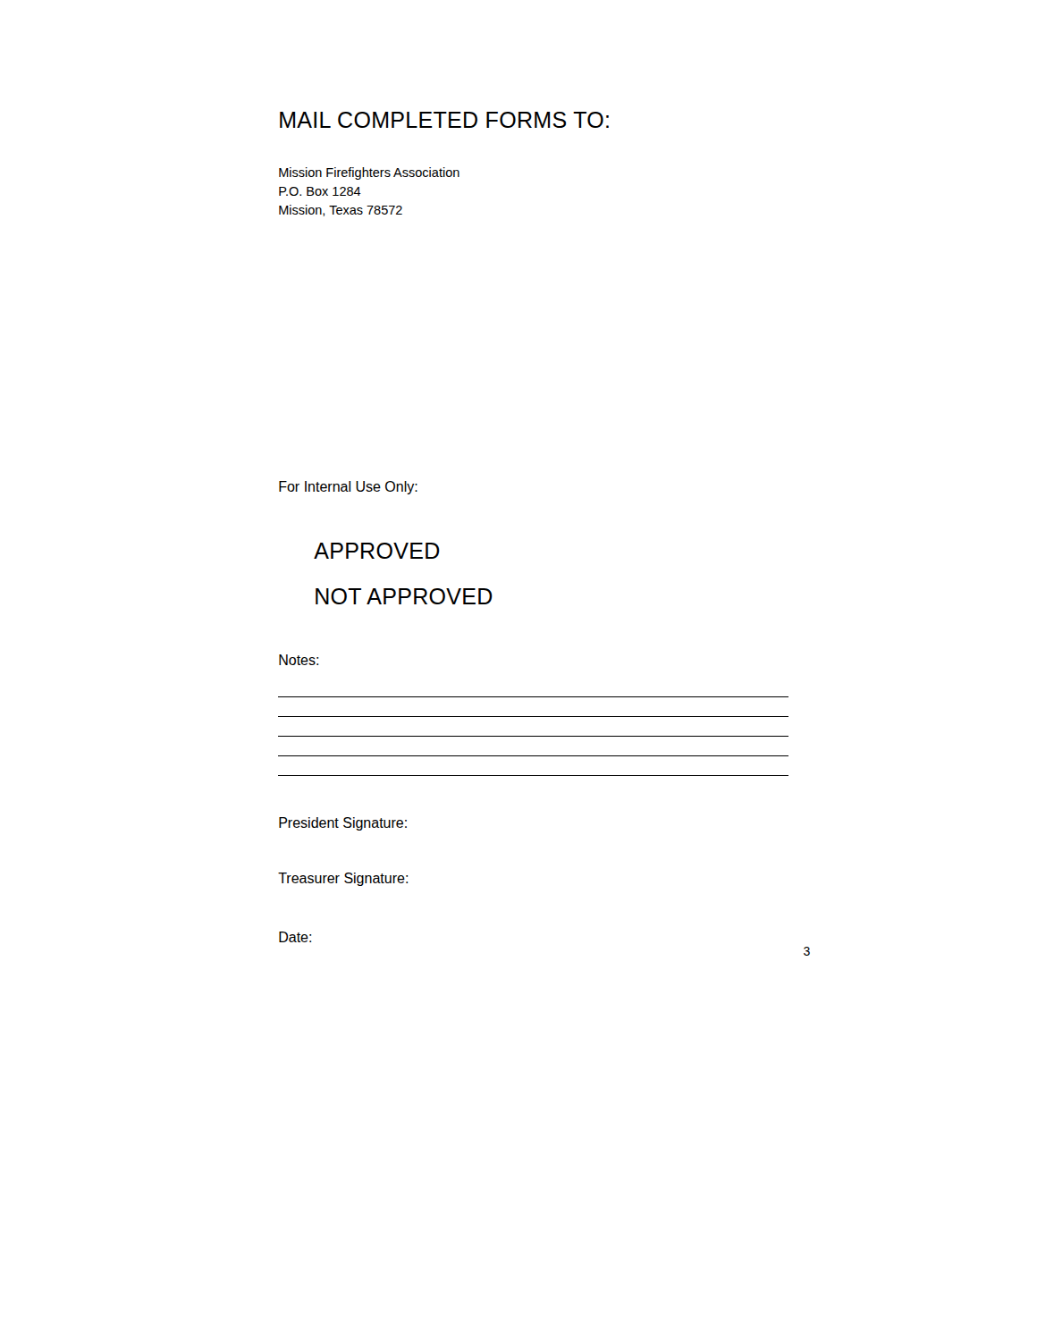MAIL COMPLETED FORMS TO:
Mission Firefighters Association
P.O. Box 1284
Mission, Texas 78572
For Internal Use Only:
APPROVED
NOT APPROVED
Notes:
President Signature:
Treasurer Signature:
Date:
3